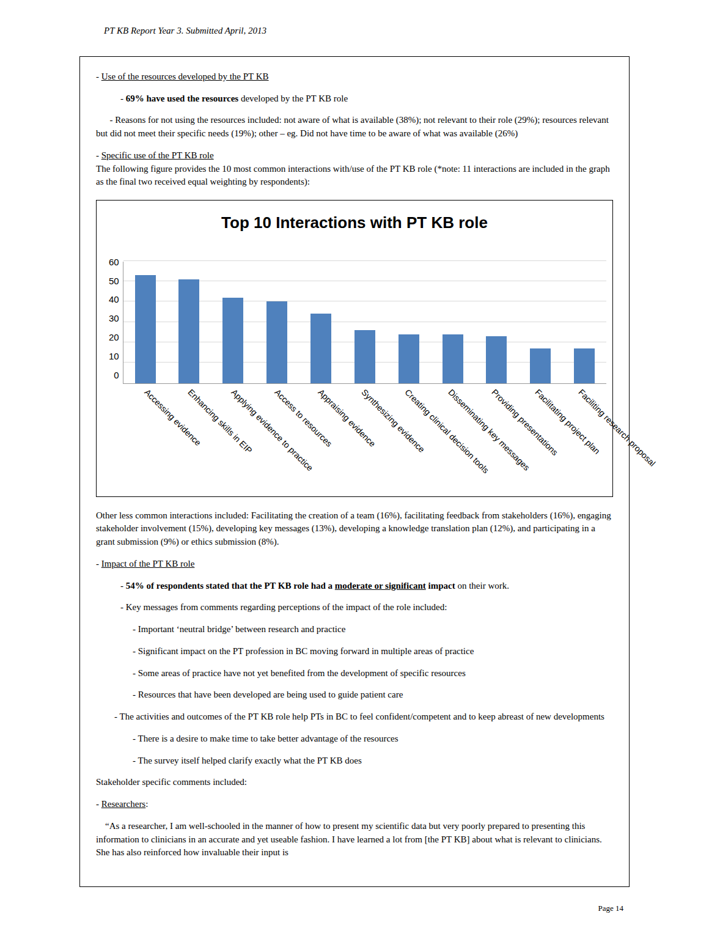PT KB Report Year 3. Submitted April, 2013
- Use of the resources developed by the PT KB
- 69% have used the resources developed by the PT KB role
- Reasons for not using the resources included: not aware of what is available (38%); not relevant to their role (29%); resources relevant but did not meet their specific needs (19%); other – eg. Did not have time to be aware of what was available (26%)
- Specific use of the PT KB role
The following figure provides the 10 most common interactions with/use of the PT KB role (*note: 11 interactions are included in the graph as the final two received equal weighting by respondents):
Top 10 Interactions with PT KB role
60 50 40 30 20 10 0
Accessing evidence
Enhancing skills in EIP
Applying evidence to practice
Access to resources
Appraising evidence
Synthesizing evidence
Creating clinical decision tools
Disseminating key messages
Providing presentations
Facilitating project plan
Faciliting research proposal
Other less common interactions included: Facilitating the creation of a team (16%), facilitating feedback from stakeholders (16%), engaging stakeholder involvement (15%), developing key messages (13%), developing a knowledge translation plan (12%), and participating in a grant submission (9%) or ethics submission (8%).
- Impact of the PT KB role
- 54% of respondents stated that the PT KB role had a moderate or significant impact on their work.
- Key messages from comments regarding perceptions of the impact of the role included:
- Important ‘neutral bridge’ between research and practice
- Significant impact on the PT profession in BC moving forward in multiple areas of practice
- Some areas of practice have not yet benefited from the development of specific resources
- Resources that have been developed are being used to guide patient care
- The activities and outcomes of the PT KB role help PTs in BC to feel confident/competent and to keep abreast of new developments
- There is a desire to make time to take better advantage of the resources
- The survey itself helped clarify exactly what the PT KB does
Stakeholder specific comments included:
- Researchers:
“As a researcher, I am well-schooled in the manner of how to present my scientific data but very poorly prepared to presenting this information to clinicians in an accurate and yet useable fashion. I have learned a lot from [the PT KB] about what is relevant to clinicians. She has also reinforced how invaluable their input is
Page 14